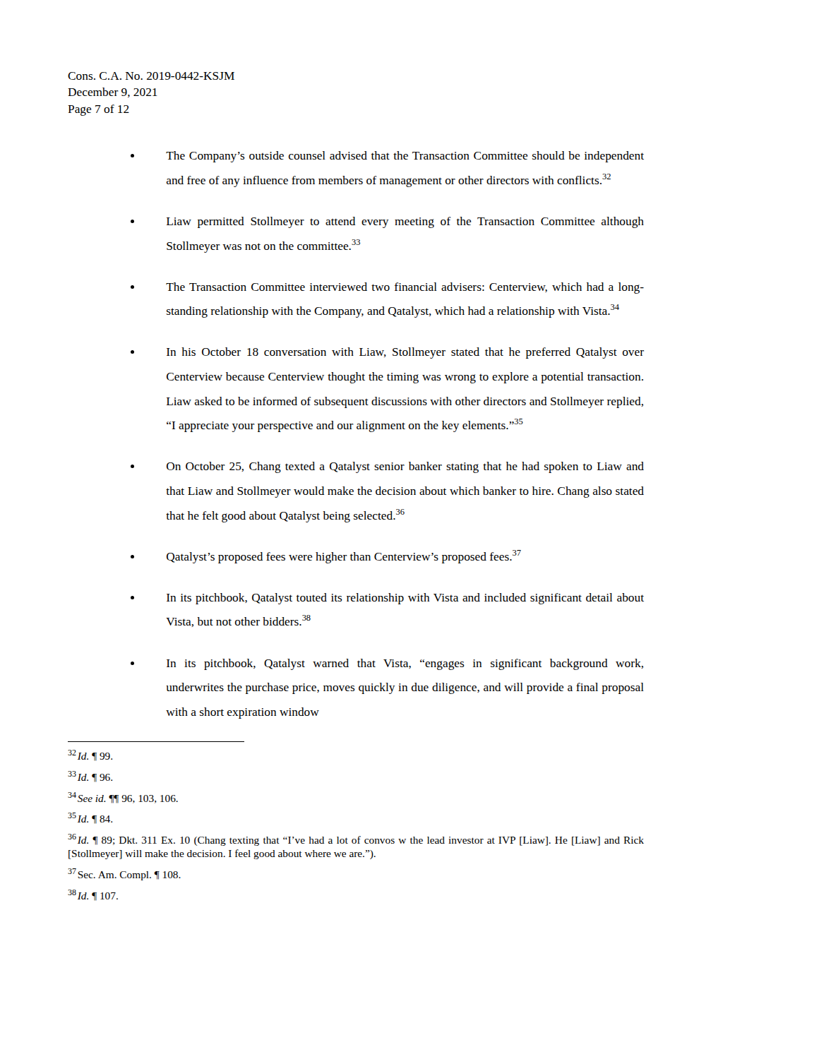Cons. C.A. No. 2019-0442-KSJM
December 9, 2021
Page 7 of 12
The Company’s outside counsel advised that the Transaction Committee should be independent and free of any influence from members of management or other directors with conflicts.32
Liaw permitted Stollmeyer to attend every meeting of the Transaction Committee although Stollmeyer was not on the committee.33
The Transaction Committee interviewed two financial advisers: Centerview, which had a long-standing relationship with the Company, and Qatalyst, which had a relationship with Vista.34
In his October 18 conversation with Liaw, Stollmeyer stated that he preferred Qatalyst over Centerview because Centerview thought the timing was wrong to explore a potential transaction. Liaw asked to be informed of subsequent discussions with other directors and Stollmeyer replied, “I appreciate your perspective and our alignment on the key elements.”35
On October 25, Chang texted a Qatalyst senior banker stating that he had spoken to Liaw and that Liaw and Stollmeyer would make the decision about which banker to hire. Chang also stated that he felt good about Qatalyst being selected.36
Qatalyst’s proposed fees were higher than Centerview’s proposed fees.37
In its pitchbook, Qatalyst touted its relationship with Vista and included significant detail about Vista, but not other bidders.38
In its pitchbook, Qatalyst warned that Vista, “engages in significant background work, underwrites the purchase price, moves quickly in due diligence, and will provide a final proposal with a short expiration window
32 Id. ¶ 99.
33 Id. ¶ 96.
34 See id. ¶¶ 96, 103, 106.
35 Id. ¶ 84.
36 Id. ¶ 89; Dkt. 311 Ex. 10 (Chang texting that “I’ve had a lot of convos w the lead investor at IVP [Liaw]. He [Liaw] and Rick [Stollmeyer] will make the decision. I feel good about where we are.”).
37 Sec. Am. Compl. ¶ 108.
38 Id. ¶ 107.